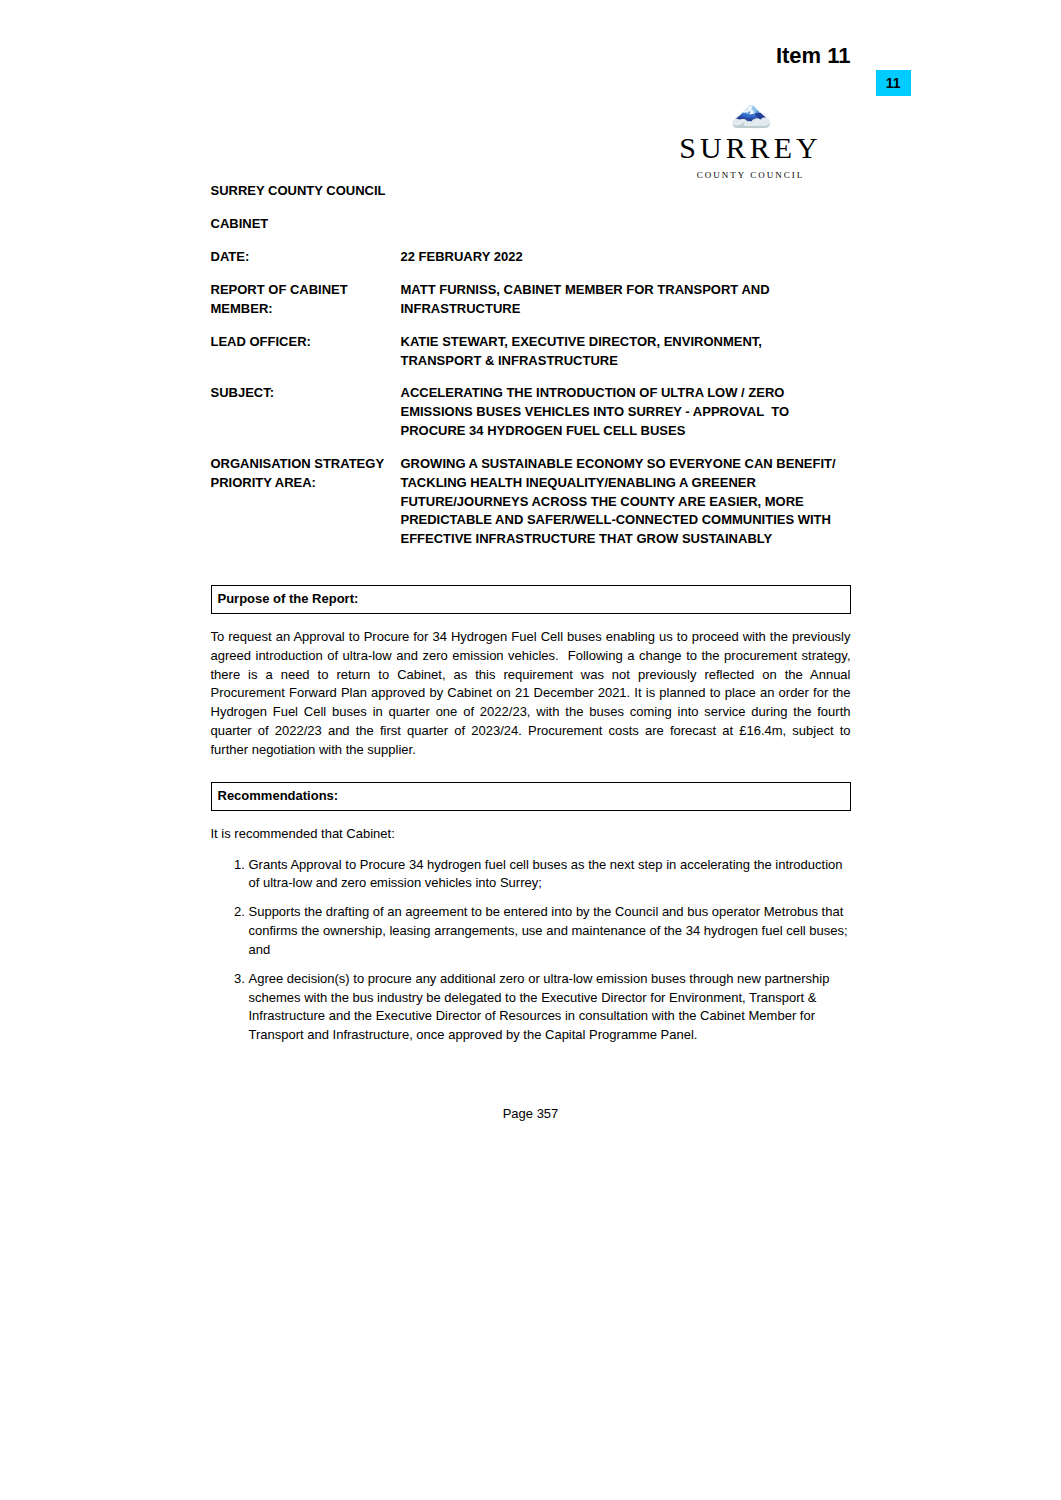Item 11
11
🗻
SURREY
COUNTY COUNCIL
| SURREY COUNTY COUNCIL | |
| CABINET | |
| DATE: | 22 FEBRUARY 2022 |
| REPORT OF CABINET MEMBER: | MATT FURNISS, CABINET MEMBER FOR TRANSPORT AND INFRASTRUCTURE |
| LEAD OFFICER: | KATIE STEWART, EXECUTIVE DIRECTOR, ENVIRONMENT, TRANSPORT & INFRASTRUCTURE |
| SUBJECT: | ACCELERATING THE INTRODUCTION OF ULTRA LOW / ZERO EMISSIONS BUSES VEHICLES INTO SURREY - APPROVAL TO PROCURE 34 HYDROGEN FUEL CELL BUSES |
| ORGANISATION STRATEGY PRIORITY AREA: | GROWING A SUSTAINABLE ECONOMY SO EVERYONE CAN BENEFIT/ TACKLING HEALTH INEQUALITY/ENABLING A GREENER FUTURE/JOURNEYS ACROSS THE COUNTY ARE EASIER, MORE PREDICTABLE AND SAFER/WELL-CONNECTED COMMUNITIES WITH EFFECTIVE INFRASTRUCTURE THAT GROW SUSTAINABLY |
Purpose of the Report:
To request an Approval to Procure for 34 Hydrogen Fuel Cell buses enabling us to proceed with the previously agreed introduction of ultra-low and zero emission vehicles. Following a change to the procurement strategy, there is a need to return to Cabinet, as this requirement was not previously reflected on the Annual Procurement Forward Plan approved by Cabinet on 21 December 2021. It is planned to place an order for the Hydrogen Fuel Cell buses in quarter one of 2022/23, with the buses coming into service during the fourth quarter of 2022/23 and the first quarter of 2023/24. Procurement costs are forecast at £16.4m, subject to further negotiation with the supplier.
Recommendations:
It is recommended that Cabinet:
Grants Approval to Procure 34 hydrogen fuel cell buses as the next step in accelerating the introduction of ultra-low and zero emission vehicles into Surrey;
Supports the drafting of an agreement to be entered into by the Council and bus operator Metrobus that confirms the ownership, leasing arrangements, use and maintenance of the 34 hydrogen fuel cell buses; and
Agree decision(s) to procure any additional zero or ultra-low emission buses through new partnership schemes with the bus industry be delegated to the Executive Director for Environment, Transport & Infrastructure and the Executive Director of Resources in consultation with the Cabinet Member for Transport and Infrastructure, once approved by the Capital Programme Panel.
Page 357